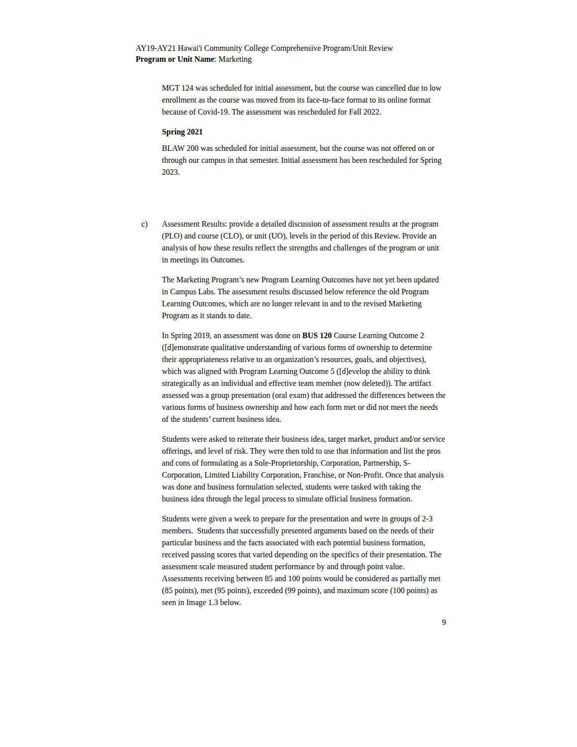AY19-AY21 Hawai'i Community College Comprehensive Program/Unit Review
Program or Unit Name: Marketing
MGT 124 was scheduled for initial assessment, but the course was cancelled due to low enrollment as the course was moved from its face-to-face format to its online format because of Covid-19. The assessment was rescheduled for Fall 2022.
Spring 2021
BLAW 200 was scheduled for initial assessment, but the course was not offered on or through our campus in that semester. Initial assessment has been rescheduled for Spring 2023.
c)
Assessment Results: provide a detailed discussion of assessment results at the program (PLO) and course (CLO), or unit (UO), levels in the period of this Review. Provide an analysis of how these results reflect the strengths and challenges of the program or unit in meetings its Outcomes.
The Marketing Program’s new Program Learning Outcomes have not yet been updated in Campus Labs. The assessment results discussed below reference the old Program Learning Outcomes, which are no longer relevant in and to the revised Marketing Program as it stands to date.
In Spring 2019, an assessment was done on BUS 120 Course Learning Outcome 2 ([d]emonstrate qualitative understanding of various forms of ownership to determine their appropriateness relative to an organization’s resources, goals, and objectives), which was aligned with Program Learning Outcome 5 ([d]evelop the ability to think strategically as an individual and effective team member (now deleted)). The artifact assessed was a group presentation (oral exam) that addressed the differences between the various forms of business ownership and how each form met or did not meet the needs of the students’ current business idea.
Students were asked to reiterate their business idea, target market, product and/or service offerings, and level of risk. They were then told to use that information and list the pros and cons of formulating as a Sole-Proprietorship, Corporation, Partnership, S-Corporation, Limited Liability Corporation, Franchise, or Non-Profit. Once that analysis was done and business formulation selected, students were tasked with taking the business idea through the legal process to simulate official business formation.
Students were given a week to prepare for the presentation and were in groups of 2-3 members. Students that successfully presented arguments based on the needs of their particular business and the facts associated with each potential business formation, received passing scores that varied depending on the specifics of their presentation. The assessment scale measured student performance by and through point value. Assessments receiving between 85 and 100 points would be considered as partially met (85 points), met (95 points), exceeded (99 points), and maximum score (100 points) as seen in Image 1.3 below.
9